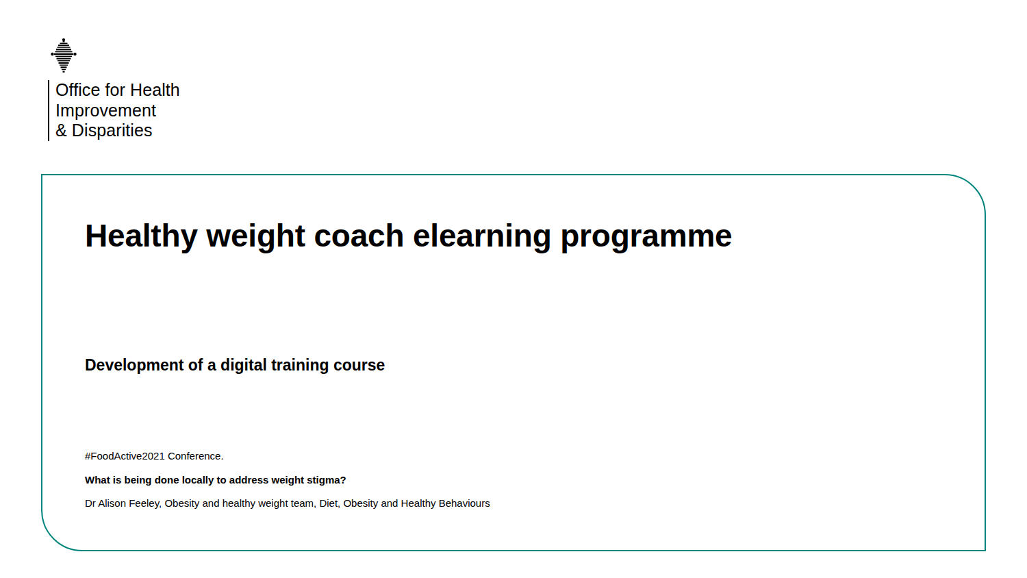Office for Health
Improvement
& Disparities
Healthy weight coach elearning programme
Development of a digital training course
#FoodActive2021 Conference.
What is being done locally to address weight stigma?
Dr Alison Feeley, Obesity and healthy weight team, Diet, Obesity and Healthy Behaviours